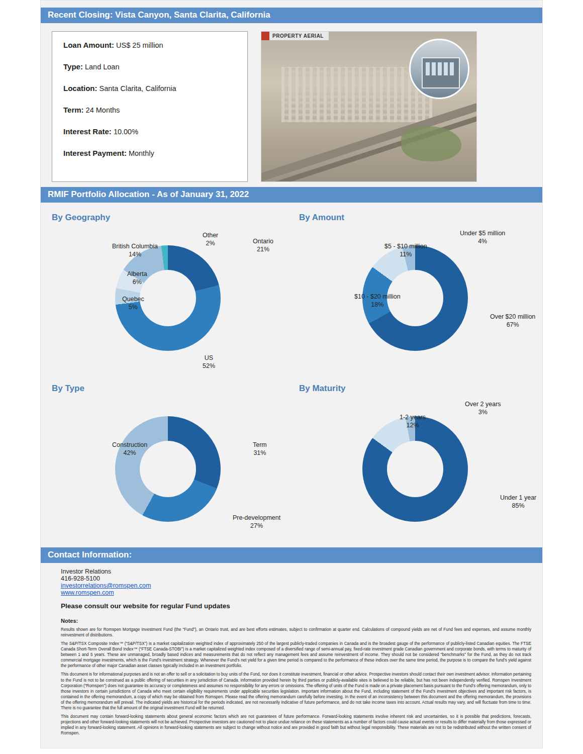Recent Closing: Vista Canyon, Santa Clarita, California
Loan Amount: US$ 25 million
Type: Land Loan
Location: Santa Clarita, California
Term: 24 Months
Interest Rate: 10.00%
Interest Payment: Monthly
PROPERTY AERIAL
RMIF Portfolio Allocation - As of January 31, 2022
By Geography
Other
2%
Ontario
21%
British Columbia
14%
Alberta
6%
Quebec
5%
US
52%
By Amount
Under $5 million
4%
$5 - $10 million
11%
$10 - $20 million
18%
Over $20 million
67%
By Type
Construction
42%
Term
31%
Pre-development
27%
By Maturity
Over 2 years
3%
1-2 years
12%
Under 1 year
85%
Contact Information:
Investor Relations
416-928-5100
investorrelations@romspen.com
www.romspen.com
Please consult our website for regular Fund updates
Notes:
Results shown are for Romspen Mortgage Investment Fund (the “Fund”), an Ontario trust, and are best efforts estimates, subject to confirmation at quarter end. Calculations of compound yields are net of Fund fees and expenses, and assume monthly reinvestment of distributions.
The S&P/TSX Composite Index™ (“S&P/TSX”) is a market capitalization weighted index of approximately 250 of the largest publicly-traded companies in Canada and is the broadest gauge of the performance of publicly-listed Canadian equities. The FTSE Canada Short-Term Overall Bond Index™ (“FTSE Canada-STOBI”) is a market capitalized weighted index composed of a diversified range of semi-annual pay, fixed-rate investment grade Canadian government and corporate bonds, with terms to maturity of between 1 and 5 years. These are unmanaged, broadly based indices and measurements that do not reflect any management fees and assume reinvestment of income. They should not be considered “benchmarks” for the Fund, as they do not track commercial mortgage investments, which is the Fund’s investment strategy. Whenever the Fund’s net yield for a given time period is compared to the performance of these indices over the same time period, the purpose is to compare the fund’s yield against the performance of other major Canadian asset classes typically included in an investment portfolio.
This document is for informational purposes and is not an offer to sell or a solicitation to buy units of the Fund, nor does it constitute investment, financial or other advice. Prospective investors should contact their own investment advisor. Information pertaining to the Fund is not to be construed as a public offering of securities in any jurisdiction of Canada. Information provided herein by third parties or publicly-available sites is believed to be reliable, but has not been independently verified. Romspen Investment Corporation (“Romspen”) does not guarantee its accuracy or completeness and assumes no responsibility for any errors or omissions. The offering of units of the Fund is made on a private placement basis pursuant to the Fund’s offering memorandum, only to those investors in certain jurisdictions of Canada who meet certain eligibility requirements under applicable securities legislation. Important information about the Fund, including statement of the Fund’s investment objectives and important risk factors, is contained in the offering memorandum, a copy of which may be obtained from Romspen. Please read the offering memorandum carefully before investing. In the event of an inconsistency between this document and the offering memorandum, the provisions of the offering memorandum will prevail. The indicated yields are historical for the periods indicated, are not necessarily indicative of future performance, and do not take income taxes into account. Actual results may vary, and will fluctuate from time to time. There is no guarantee that the full amount of the original investment Fund will be returned.
This document may contain forward-looking statements about general economic factors which are not guarantees of future performance. Forward-looking statements involve inherent risk and uncertainties, so it is possible that predictions, forecasts, projections and other forward-looking statements will not be achieved. Prospective investors are cautioned not to place undue reliance on these statements as a number of factors could cause actual events or results to differ materially from those expressed or implied in any forward-looking statement. All opinions in forward-looking statements are subject to change without notice and are provided in good faith but without legal responsibility. These materials are not to be redistributed without the written consent of Romspen.